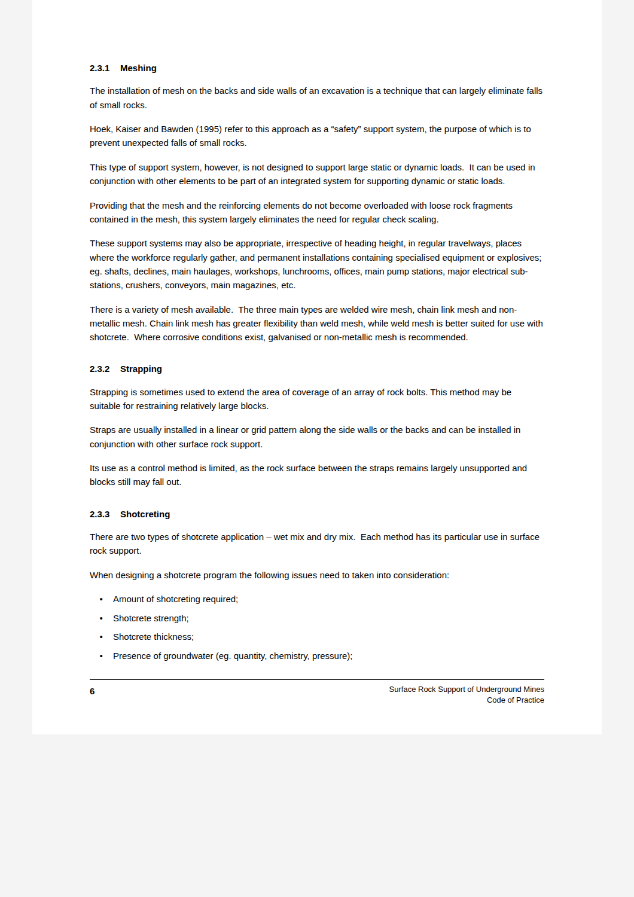2.3.1 Meshing
The installation of mesh on the backs and side walls of an excavation is a technique that can largely eliminate falls of small rocks.
Hoek, Kaiser and Bawden (1995) refer to this approach as a “safety” support system, the purpose of which is to prevent unexpected falls of small rocks.
This type of support system, however, is not designed to support large static or dynamic loads. It can be used in conjunction with other elements to be part of an integrated system for supporting dynamic or static loads.
Providing that the mesh and the reinforcing elements do not become overloaded with loose rock fragments contained in the mesh, this system largely eliminates the need for regular check scaling.
These support systems may also be appropriate, irrespective of heading height, in regular travelways, places where the workforce regularly gather, and permanent installations containing specialised equipment or explosives; eg. shafts, declines, main haulages, workshops, lunchrooms, offices, main pump stations, major electrical sub-stations, crushers, conveyors, main magazines, etc.
There is a variety of mesh available. The three main types are welded wire mesh, chain link mesh and non-metallic mesh. Chain link mesh has greater flexibility than weld mesh, while weld mesh is better suited for use with shotcrete. Where corrosive conditions exist, galvanised or non-metallic mesh is recommended.
2.3.2 Strapping
Strapping is sometimes used to extend the area of coverage of an array of rock bolts. This method may be suitable for restraining relatively large blocks.
Straps are usually installed in a linear or grid pattern along the side walls or the backs and can be installed in conjunction with other surface rock support.
Its use as a control method is limited, as the rock surface between the straps remains largely unsupported and blocks still may fall out.
2.3.3 Shotcreting
There are two types of shotcrete application – wet mix and dry mix. Each method has its particular use in surface rock support.
When designing a shotcrete program the following issues need to taken into consideration:
Amount of shotcreting required;
Shotcrete strength;
Shotcrete thickness;
Presence of groundwater (eg. quantity, chemistry, pressure);
6
Surface Rock Support of Underground Mines
Code of Practice